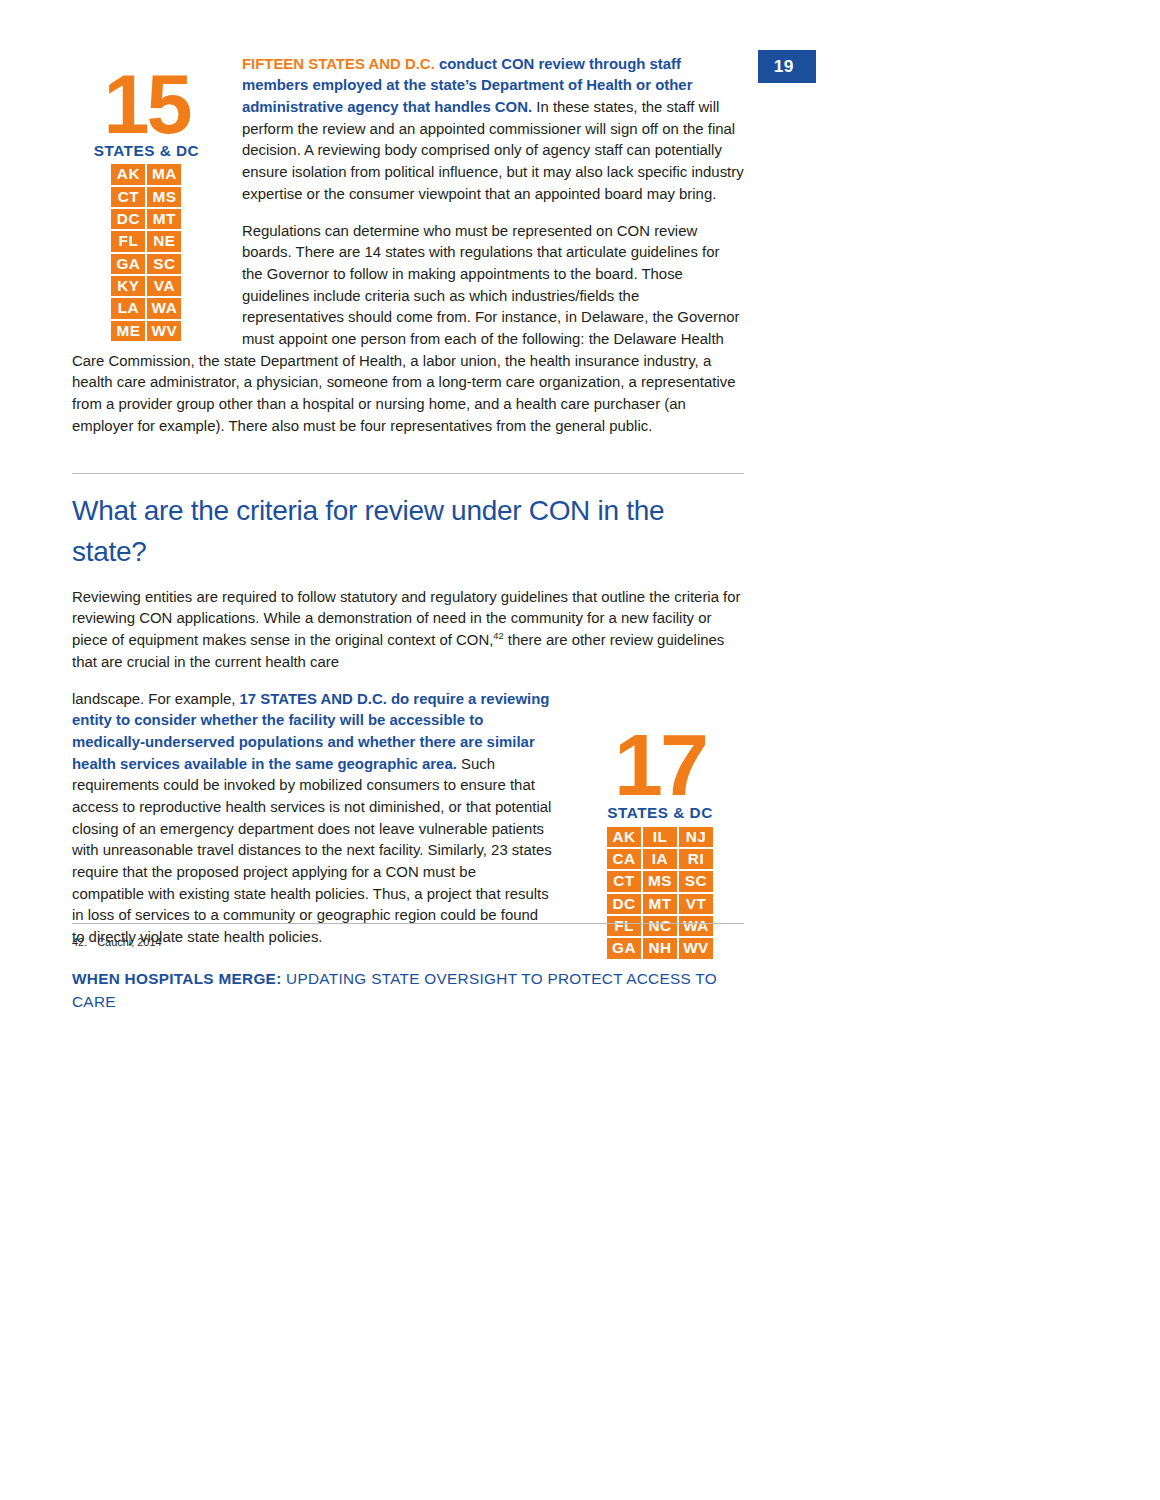19
15 STATES & DC
| AK | MA |
| CT | MS |
| DC | MT |
| FL | NE |
| GA | SC |
| KY | VA |
| LA | WA |
| ME | WV |
FIFTEEN STATES AND D.C. conduct CON review through staff members employed at the state’s Department of Health or other administrative agency that handles CON. In these states, the staff will perform the review and an appointed commissioner will sign off on the final decision. A reviewing body comprised only of agency staff can potentially ensure isolation from political influence, but it may also lack specific industry expertise or the consumer viewpoint that an appointed board may bring.
Regulations can determine who must be represented on CON review boards. There are 14 states with regulations that articulate guidelines for the Governor to follow in making appointments to the board. Those guidelines include criteria such as which industries/fields the representatives should come from. For instance, in Delaware, the Governor must appoint one person from each of the following: the Delaware Health Care Commission, the state Department of Health, a labor union, the health insurance industry, a health care administrator, a physician, someone from a long-term care organization, a representative from a provider group other than a hospital or nursing home, and a health care purchaser (an employer for example). There also must be four representatives from the general public.
What are the criteria for review under CON in the state?
Reviewing entities are required to follow statutory and regulatory guidelines that outline the criteria for reviewing CON applications. While a demonstration of need in the community for a new facility or piece of equipment makes sense in the original context of CON,42 there are other review guidelines that are crucial in the current health care
17 STATES & DC
| AK | IL | NJ |
| CA | IA | RI |
| CT | MS | SC |
| DC | MT | VT |
| FL | NC | WA |
| GA | NH | WV |
landscape. For example, 17 STATES AND D.C. do require a reviewing entity to consider whether the facility will be accessible to medically-underserved populations and whether there are similar health services available in the same geographic area. Such requirements could be invoked by mobilized consumers to ensure that access to reproductive health services is not diminished, or that potential closing of an emergency department does not leave vulnerable patients with unreasonable travel distances to the next facility. Similarly, 23 states require that the proposed project applying for a CON must be compatible with existing state health policies. Thus, a project that results in loss of services to a community or geographic region could be found to directly violate state health policies.
42. Cauchi, 2014
WHEN HOSPITALS MERGE: UPDATING STATE OVERSIGHT TO PROTECT ACCESS TO CARE